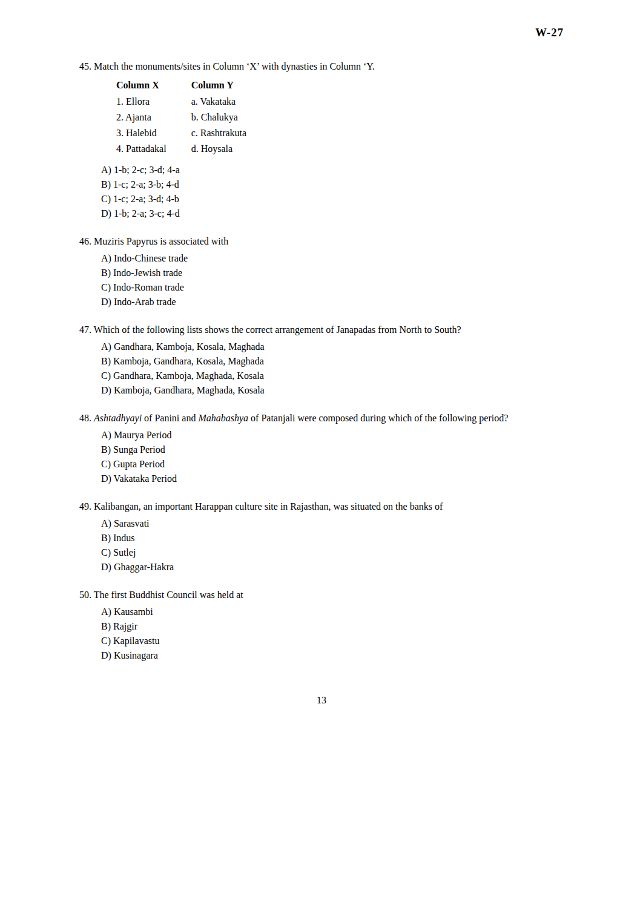W-27
45. Match the monuments/sites in Column ‘X’ with dynasties in Column ‘Y.
| Column X | Column Y |
| --- | --- |
| 1. Ellora | a. Vakataka |
| 2. Ajanta | b. Chalukya |
| 3. Halebid | c. Rashtrakuta |
| 4. Pattadakal | d. Hoysala |
A) 1-b; 2-c; 3-d; 4-a
B) 1-c; 2-a; 3-b; 4-d
C) 1-c; 2-a; 3-d; 4-b
D) 1-b; 2-a; 3-c; 4-d
46. Muziris Papyrus is associated with
A) Indo-Chinese trade
B) Indo-Jewish trade
C) Indo-Roman trade
D) Indo-Arab trade
47. Which of the following lists shows the correct arrangement of Janapadas from North to South?
A) Gandhara, Kamboja, Kosala, Maghada
B) Kamboja, Gandhara, Kosala, Maghada
C) Gandhara, Kamboja, Maghada, Kosala
D) Kamboja, Gandhara, Maghada, Kosala
48. Ashtadhyayi of Panini and Mahabashya of Patanjali were composed during which of the following period?
A) Maurya Period
B) Sunga Period
C) Gupta Period
D) Vakataka Period
49. Kalibangan, an important Harappan culture site in Rajasthan, was situated on the banks of
A) Sarasvati
B) Indus
C) Sutlej
D) Ghaggar-Hakra
50. The first Buddhist Council was held at
A) Kausambi
B) Rajgir
C) Kapilavastu
D) Kusinagara
13